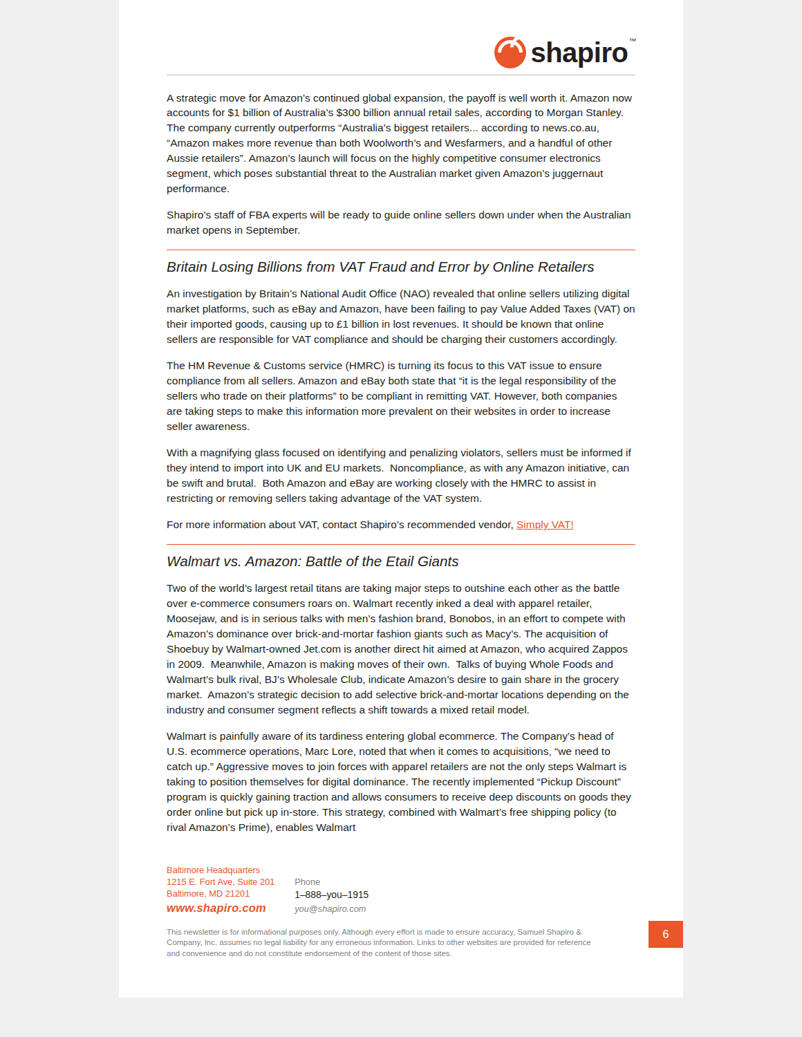shapiro™
A strategic move for Amazon’s continued global expansion, the payoff is well worth it. Amazon now accounts for $1 billion of Australia’s $300 billion annual retail sales, according to Morgan Stanley. The company currently outperforms “Australia’s biggest retailers... according to news.co.au, “Amazon makes more revenue than both Woolworth’s and Wesfarmers, and a handful of other Aussie retailers”. Amazon’s launch will focus on the highly competitive consumer electronics segment, which poses substantial threat to the Australian market given Amazon’s juggernaut performance.
Shapiro’s staff of FBA experts will be ready to guide online sellers down under when the Australian market opens in September.
Britain Losing Billions from VAT Fraud and Error by Online Retailers
An investigation by Britain’s National Audit Office (NAO) revealed that online sellers utilizing digital market platforms, such as eBay and Amazon, have been failing to pay Value Added Taxes (VAT) on their imported goods, causing up to £1 billion in lost revenues. It should be known that online sellers are responsible for VAT compliance and should be charging their customers accordingly.
The HM Revenue & Customs service (HMRC) is turning its focus to this VAT issue to ensure compliance from all sellers. Amazon and eBay both state that “it is the legal responsibility of the sellers who trade on their platforms” to be compliant in remitting VAT. However, both companies are taking steps to make this information more prevalent on their websites in order to increase seller awareness.
With a magnifying glass focused on identifying and penalizing violators, sellers must be informed if they intend to import into UK and EU markets. Noncompliance, as with any Amazon initiative, can be swift and brutal. Both Amazon and eBay are working closely with the HMRC to assist in restricting or removing sellers taking advantage of the VAT system.
For more information about VAT, contact Shapiro’s recommended vendor, Simply VAT!
Walmart vs. Amazon: Battle of the Etail Giants
Two of the world’s largest retail titans are taking major steps to outshine each other as the battle over e-commerce consumers roars on. Walmart recently inked a deal with apparel retailer, Moosejaw, and is in serious talks with men’s fashion brand, Bonobos, in an effort to compete with Amazon’s dominance over brick-and-mortar fashion giants such as Macy’s. The acquisition of Shoebuy by Walmart-owned Jet.com is another direct hit aimed at Amazon, who acquired Zappos in 2009. Meanwhile, Amazon is making moves of their own. Talks of buying Whole Foods and Walmart’s bulk rival, BJ’s Wholesale Club, indicate Amazon’s desire to gain share in the grocery market. Amazon’s strategic decision to add selective brick-and-mortar locations depending on the industry and consumer segment reflects a shift towards a mixed retail model.
Walmart is painfully aware of its tardiness entering global ecommerce. The Company’s head of U.S. ecommerce operations, Marc Lore, noted that when it comes to acquisitions, “we need to catch up.” Aggressive moves to join forces with apparel retailers are not the only steps Walmart is taking to position themselves for digital dominance. The recently implemented “Pickup Discount” program is quickly gaining traction and allows consumers to receive deep discounts on goods they order online but pick up in-store. This strategy, combined with Walmart’s free shipping policy (to rival Amazon’s Prime), enables Walmart
Baltimore Headquarters
1215 E. Fort Ave, Suite 201
Baltimore, MD 21201 www.shapiro.com
Phone 1–888–you–1915 you@shapiro.com
6
This newsletter is for informational purposes only. Although every effort is made to ensure accuracy, Samuel Shapiro & Company, Inc. assumes no legal liability for any erroneous information. Links to other websites are provided for reference and convenience and do not constitute endorsement of the content of those sites.